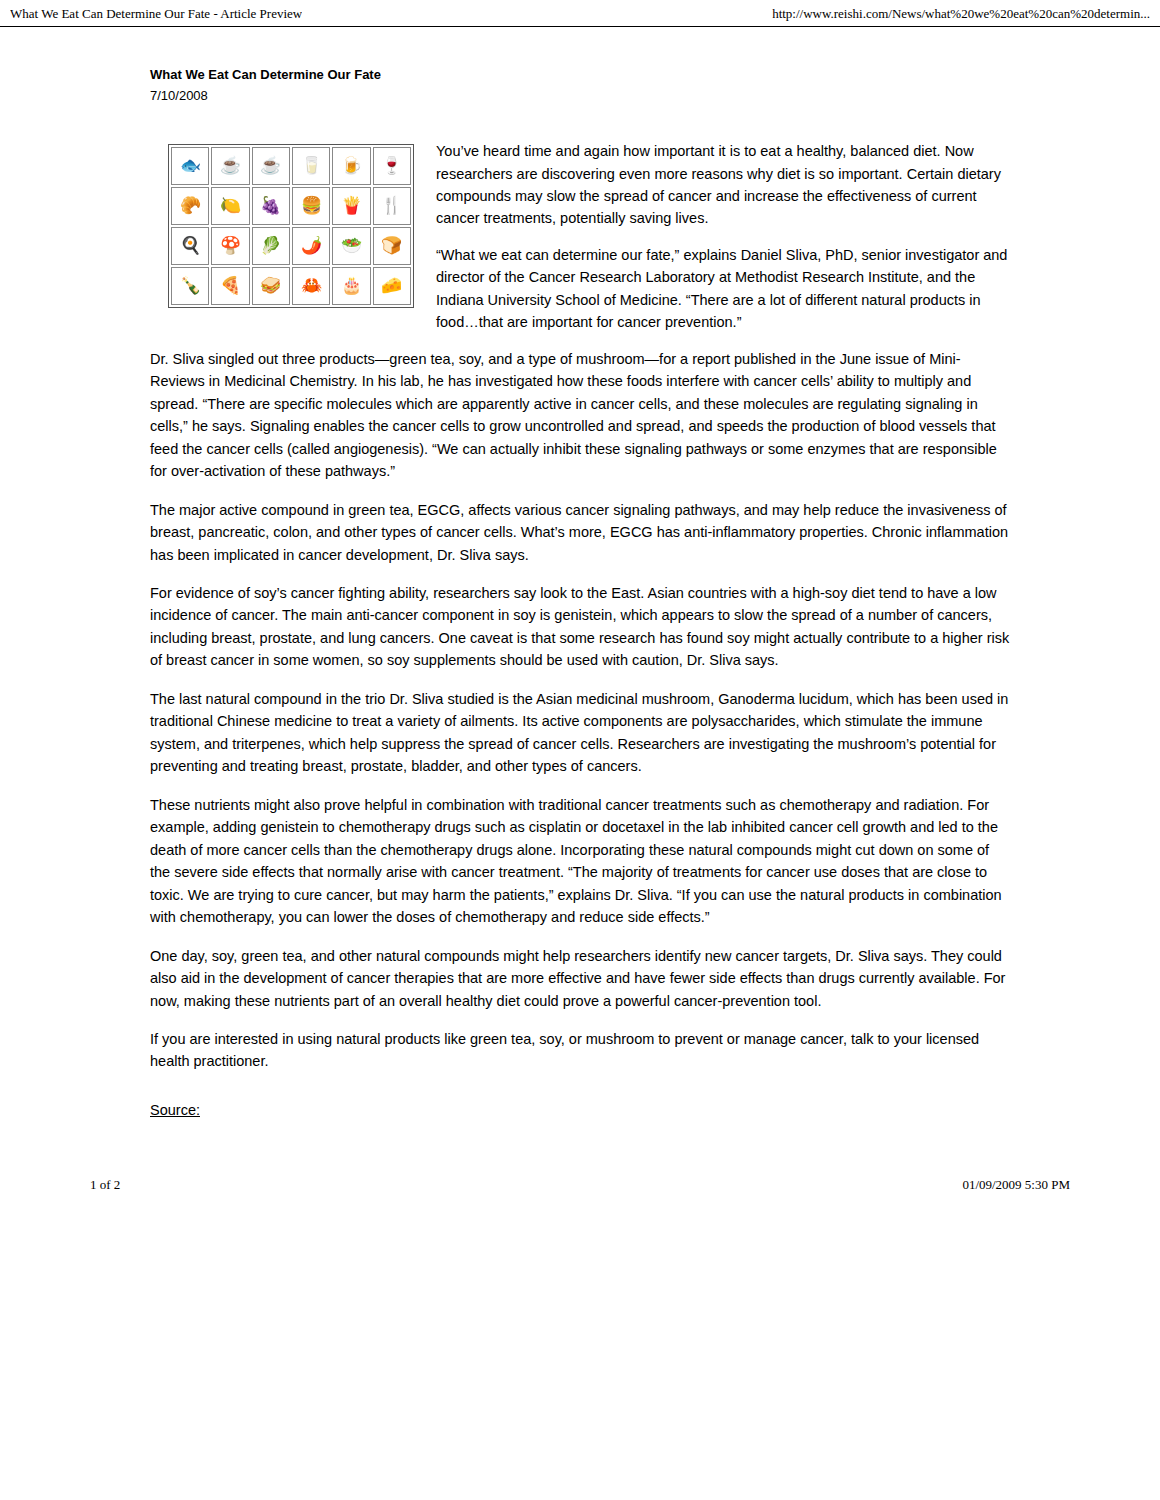What We Eat Can Determine Our Fate - Article Preview http://www.reishi.com/News/what%20we%20eat%20can%20determin...
What We Eat Can Determine Our Fate
7/10/2008
🐟
☕
☕
🥛
🍺
🍷
🥐
🍋
🍇
🍔
🍟
🍴
🍳
🍄
🥬
🌶️
🥗
🍞
🍾
🍕
🥪
🦀
🎂
🧀
You’ve heard time and again how important it is to eat a healthy, balanced diet. Now researchers are discovering even more reasons why diet is so important. Certain dietary compounds may slow the spread of cancer and increase the effectiveness of current cancer treatments, potentially saving lives.
“What we eat can determine our fate,” explains Daniel Sliva, PhD, senior investigator and director of the Cancer Research Laboratory at Methodist Research Institute, and the Indiana University School of Medicine. “There are a lot of different natural products in food…that are important for cancer prevention.”
Dr. Sliva singled out three products—green tea, soy, and a type of mushroom—for a report published in the June issue of Mini-Reviews in Medicinal Chemistry. In his lab, he has investigated how these foods interfere with cancer cells’ ability to multiply and spread. “There are specific molecules which are apparently active in cancer cells, and these molecules are regulating signaling in cells,” he says. Signaling enables the cancer cells to grow uncontrolled and spread, and speeds the production of blood vessels that feed the cancer cells (called angiogenesis). “We can actually inhibit these signaling pathways or some enzymes that are responsible for over-activation of these pathways.”
The major active compound in green tea, EGCG, affects various cancer signaling pathways, and may help reduce the invasiveness of breast, pancreatic, colon, and other types of cancer cells. What’s more, EGCG has anti-inflammatory properties. Chronic inflammation has been implicated in cancer development, Dr. Sliva says.
For evidence of soy’s cancer fighting ability, researchers say look to the East. Asian countries with a high-soy diet tend to have a low incidence of cancer. The main anti-cancer component in soy is genistein, which appears to slow the spread of a number of cancers, including breast, prostate, and lung cancers. One caveat is that some research has found soy might actually contribute to a higher risk of breast cancer in some women, so soy supplements should be used with caution, Dr. Sliva says.
The last natural compound in the trio Dr. Sliva studied is the Asian medicinal mushroom, Ganoderma lucidum, which has been used in traditional Chinese medicine to treat a variety of ailments. Its active components are polysaccharides, which stimulate the immune system, and triterpenes, which help suppress the spread of cancer cells. Researchers are investigating the mushroom’s potential for preventing and treating breast, prostate, bladder, and other types of cancers.
These nutrients might also prove helpful in combination with traditional cancer treatments such as chemotherapy and radiation. For example, adding genistein to chemotherapy drugs such as cisplatin or docetaxel in the lab inhibited cancer cell growth and led to the death of more cancer cells than the chemotherapy drugs alone. Incorporating these natural compounds might cut down on some of the severe side effects that normally arise with cancer treatment. “The majority of treatments for cancer use doses that are close to toxic. We are trying to cure cancer, but may harm the patients,” explains Dr. Sliva. “If you can use the natural products in combination with chemotherapy, you can lower the doses of chemotherapy and reduce side effects.”
One day, soy, green tea, and other natural compounds might help researchers identify new cancer targets, Dr. Sliva says. They could also aid in the development of cancer therapies that are more effective and have fewer side effects than drugs currently available. For now, making these nutrients part of an overall healthy diet could prove a powerful cancer-prevention tool.
If you are interested in using natural products like green tea, soy, or mushroom to prevent or manage cancer, talk to your licensed health practitioner.
Source:
1 of 2 01/09/2009 5:30 PM